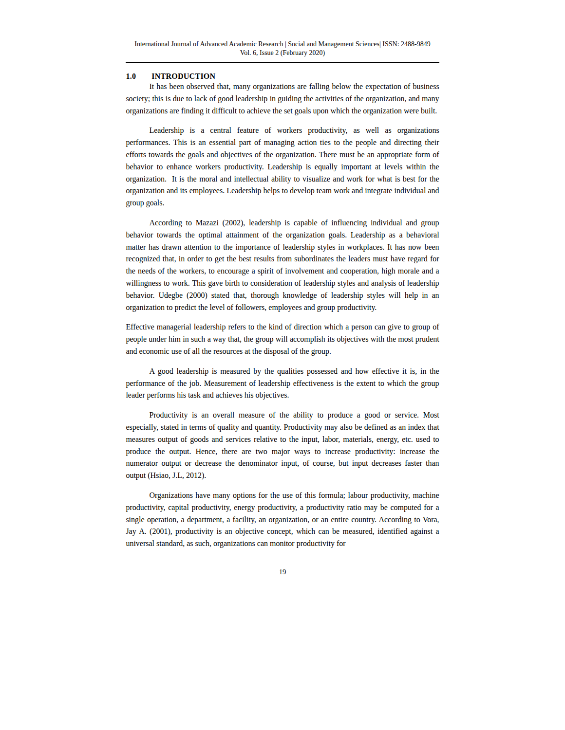International Journal of Advanced Academic Research | Social and Management Sciences| ISSN: 2488-9849 Vol. 6, Issue 2 (February 2020)
1.0 INTRODUCTION
It has been observed that, many organizations are falling below the expectation of business society; this is due to lack of good leadership in guiding the activities of the organization, and many organizations are finding it difficult to achieve the set goals upon which the organization were built.
Leadership is a central feature of workers productivity, as well as organizations performances. This is an essential part of managing action ties to the people and directing their efforts towards the goals and objectives of the organization. There must be an appropriate form of behavior to enhance workers productivity. Leadership is equally important at levels within the organization. It is the moral and intellectual ability to visualize and work for what is best for the organization and its employees. Leadership helps to develop team work and integrate individual and group goals.
According to Mazazi (2002), leadership is capable of influencing individual and group behavior towards the optimal attainment of the organization goals. Leadership as a behavioral matter has drawn attention to the importance of leadership styles in workplaces. It has now been recognized that, in order to get the best results from subordinates the leaders must have regard for the needs of the workers, to encourage a spirit of involvement and cooperation, high morale and a willingness to work. This gave birth to consideration of leadership styles and analysis of leadership behavior. Udegbe (2000) stated that, thorough knowledge of leadership styles will help in an organization to predict the level of followers, employees and group productivity.
Effective managerial leadership refers to the kind of direction which a person can give to group of people under him in such a way that, the group will accomplish its objectives with the most prudent and economic use of all the resources at the disposal of the group.
A good leadership is measured by the qualities possessed and how effective it is, in the performance of the job. Measurement of leadership effectiveness is the extent to which the group leader performs his task and achieves his objectives.
Productivity is an overall measure of the ability to produce a good or service. Most especially, stated in terms of quality and quantity. Productivity may also be defined as an index that measures output of goods and services relative to the input, labor, materials, energy, etc. used to produce the output. Hence, there are two major ways to increase productivity: increase the numerator output or decrease the denominator input, of course, but input decreases faster than output (Hsiao, J.L, 2012).
Organizations have many options for the use of this formula; labour productivity, machine productivity, capital productivity, energy productivity, a productivity ratio may be computed for a single operation, a department, a facility, an organization, or an entire country. According to Vora, Jay A. (2001), productivity is an objective concept, which can be measured, identified against a universal standard, as such, organizations can monitor productivity for
19